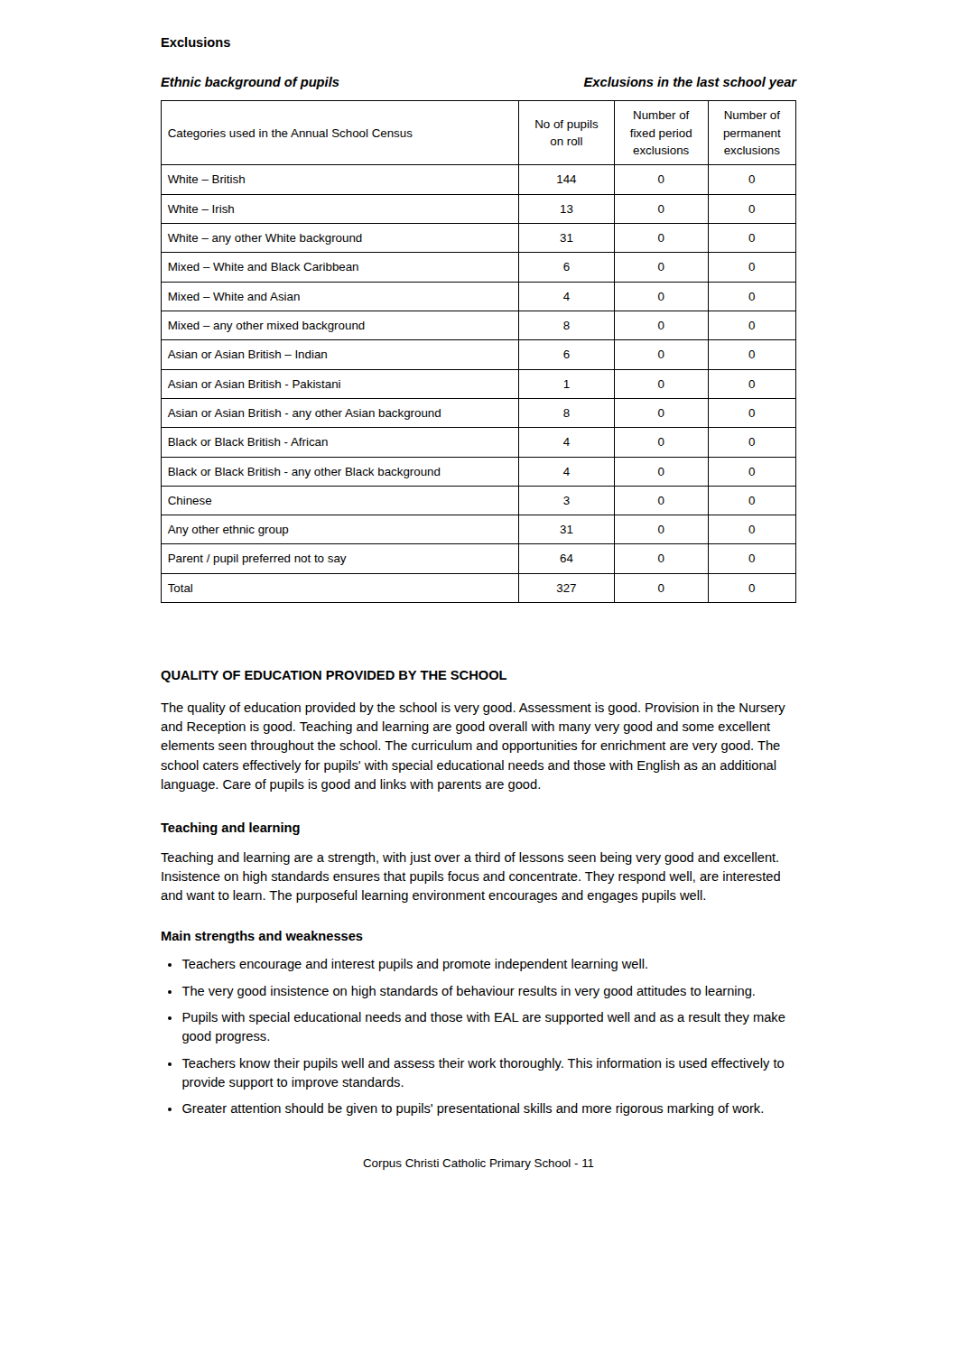Exclusions
Ethnic background of pupils Exclusions in the last school year
| Categories used in the Annual School Census | No of pupils on roll | Number of fixed period exclusions | Number of permanent exclusions |
| --- | --- | --- | --- |
| White – British | 144 | 0 | 0 |
| White – Irish | 13 | 0 | 0 |
| White – any other White background | 31 | 0 | 0 |
| Mixed – White and Black Caribbean | 6 | 0 | 0 |
| Mixed – White and Asian | 4 | 0 | 0 |
| Mixed – any other mixed background | 8 | 0 | 0 |
| Asian or Asian British – Indian | 6 | 0 | 0 |
| Asian or Asian British - Pakistani | 1 | 0 | 0 |
| Asian or Asian British - any other Asian background | 8 | 0 | 0 |
| Black or Black British - African | 4 | 0 | 0 |
| Black or Black British - any other Black background | 4 | 0 | 0 |
| Chinese | 3 | 0 | 0 |
| Any other ethnic group | 31 | 0 | 0 |
| Parent / pupil preferred not to say | 64 | 0 | 0 |
| Total | 327 | 0 | 0 |
Quality of education provided by the school
The quality of education provided by the school is very good. Assessment is good. Provision in the Nursery and Reception is good. Teaching and learning are good overall with many very good and some excellent elements seen throughout the school. The curriculum and opportunities for enrichment are very good. The school caters effectively for pupils' with special educational needs and those with English as an additional language. Care of pupils is good and links with parents are good.
Teaching and learning
Teaching and learning are a strength, with just over a third of lessons seen being very good and excellent. Insistence on high standards ensures that pupils focus and concentrate. They respond well, are interested and want to learn. The purposeful learning environment encourages and engages pupils well.
Main strengths and weaknesses
Teachers encourage and interest pupils and promote independent learning well.
The very good insistence on high standards of behaviour results in very good attitudes to learning.
Pupils with special educational needs and those with EAL are supported well and as a result they make good progress.
Teachers know their pupils well and assess their work thoroughly. This information is used effectively to provide support to improve standards.
Greater attention should be given to pupils' presentational skills and more rigorous marking of work.
Corpus Christi Catholic Primary School - 11